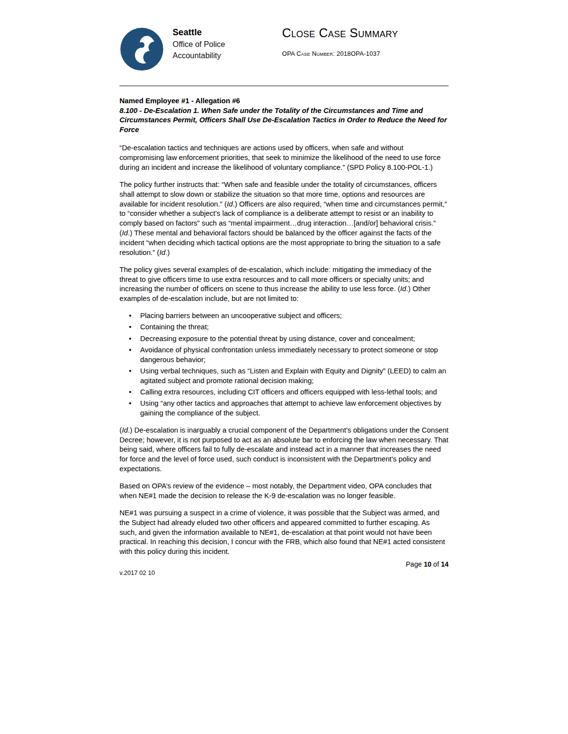Seattle
Office of Police
Accountability
Close Case Summary
OPA Case Number: 2018OPA-1037
Named Employee #1 - Allegation #6
8.100 - De-Escalation 1. When Safe under the Totality of the Circumstances and Time and Circumstances Permit, Officers Shall Use De-Escalation Tactics in Order to Reduce the Need for Force
“De-escalation tactics and techniques are actions used by officers, when safe and without compromising law enforcement priorities, that seek to minimize the likelihood of the need to use force during an incident and increase the likelihood of voluntary compliance.” (SPD Policy 8.100-POL-1.)
The policy further instructs that: “When safe and feasible under the totality of circumstances, officers shall attempt to slow down or stabilize the situation so that more time, options and resources are available for incident resolution.” (Id.) Officers are also required, “when time and circumstances permit,” to “consider whether a subject’s lack of compliance is a deliberate attempt to resist or an inability to comply based on factors” such as “mental impairment…drug interaction…[and/or] behavioral crisis.” (Id.) These mental and behavioral factors should be balanced by the officer against the facts of the incident “when deciding which tactical options are the most appropriate to bring the situation to a safe resolution.” (Id.)
The policy gives several examples of de-escalation, which include: mitigating the immediacy of the threat to give officers time to use extra resources and to call more officers or specialty units; and increasing the number of officers on scene to thus increase the ability to use less force. (Id.) Other examples of de-escalation include, but are not limited to:
Placing barriers between an uncooperative subject and officers;
Containing the threat;
Decreasing exposure to the potential threat by using distance, cover and concealment;
Avoidance of physical confrontation unless immediately necessary to protect someone or stop dangerous behavior;
Using verbal techniques, such as “Listen and Explain with Equity and Dignity” (LEED) to calm an agitated subject and promote rational decision making;
Calling extra resources, including CIT officers and officers equipped with less-lethal tools; and
Using “any other tactics and approaches that attempt to achieve law enforcement objectives by gaining the compliance of the subject.
(Id.) De-escalation is inarguably a crucial component of the Department’s obligations under the Consent Decree; however, it is not purposed to act as an absolute bar to enforcing the law when necessary. That being said, where officers fail to fully de-escalate and instead act in a manner that increases the need for force and the level of force used, such conduct is inconsistent with the Department’s policy and expectations.
Based on OPA’s review of the evidence – most notably, the Department video, OPA concludes that when NE#1 made the decision to release the K-9 de-escalation was no longer feasible.
NE#1 was pursuing a suspect in a crime of violence, it was possible that the Subject was armed, and the Subject had already eluded two other officers and appeared committed to further escaping. As such, and given the information available to NE#1, de-escalation at that point would not have been practical. In reaching this decision, I concur with the FRB, which also found that NE#1 acted consistent with this policy during this incident.
Page 10 of 14
v.2017 02 10